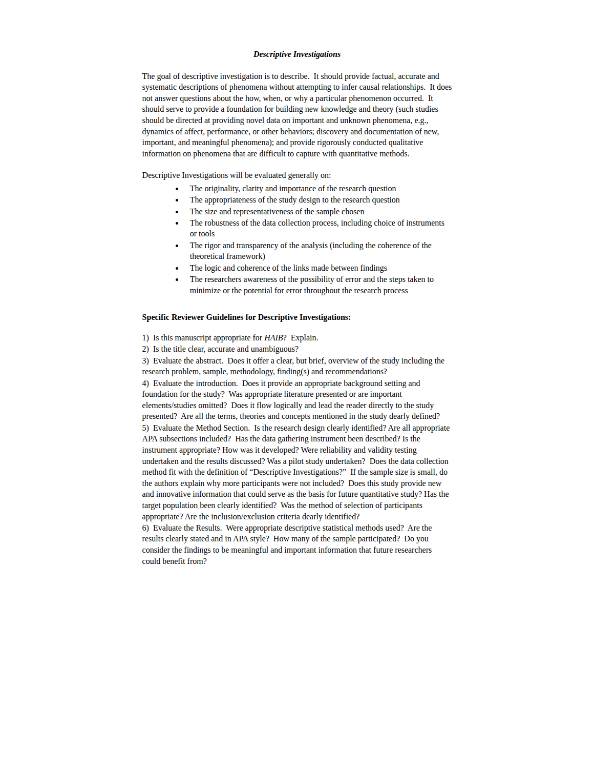Descriptive Investigations
The goal of descriptive investigation is to describe. It should provide factual, accurate and systematic descriptions of phenomena without attempting to infer causal relationships. It does not answer questions about the how, when, or why a particular phenomenon occurred. It should serve to provide a foundation for building new knowledge and theory (such studies should be directed at providing novel data on important and unknown phenomena, e.g., dynamics of affect, performance, or other behaviors; discovery and documentation of new, important, and meaningful phenomena); and provide rigorously conducted qualitative information on phenomena that are difficult to capture with quantitative methods.
Descriptive Investigations will be evaluated generally on:
The originality, clarity and importance of the research question
The appropriateness of the study design to the research question
The size and representativeness of the sample chosen
The robustness of the data collection process, including choice of instruments or tools
The rigor and transparency of the analysis (including the coherence of the theoretical framework)
The logic and coherence of the links made between findings
The researchers awareness of the possibility of error and the steps taken to minimize or the potential for error throughout the research process
Specific Reviewer Guidelines for Descriptive Investigations:
1) Is this manuscript appropriate for HAIB? Explain.
2) Is the title clear, accurate and unambiguous?
3) Evaluate the abstract. Does it offer a clear, but brief, overview of the study including the research problem, sample, methodology, finding(s) and recommendations?
4) Evaluate the introduction. Does it provide an appropriate background setting and foundation for the study? Was appropriate literature presented or are important elements/studies omitted? Does it flow logically and lead the reader directly to the study presented? Are all the terms, theories and concepts mentioned in the study dearly defined?
5) Evaluate the Method Section. Is the research design clearly identified? Are all appropriate APA subsections included? Has the data gathering instrument been described? Is the instrument appropriate? How was it developed? Were reliability and validity testing undertaken and the results discussed? Was a pilot study undertaken? Does the data collection method fit with the definition of “Descriptive Investigations?” If the sample size is small, do the authors explain why more participants were not included? Does this study provide new and innovative information that could serve as the basis for future quantitative study? Has the target population been clearly identified? Was the method of selection of participants appropriate? Are the inclusion/exclusion criteria dearly identified?
6) Evaluate the Results. Were appropriate descriptive statistical methods used? Are the results clearly stated and in APA style? How many of the sample participated? Do you consider the findings to be meaningful and important information that future researchers could benefit from?